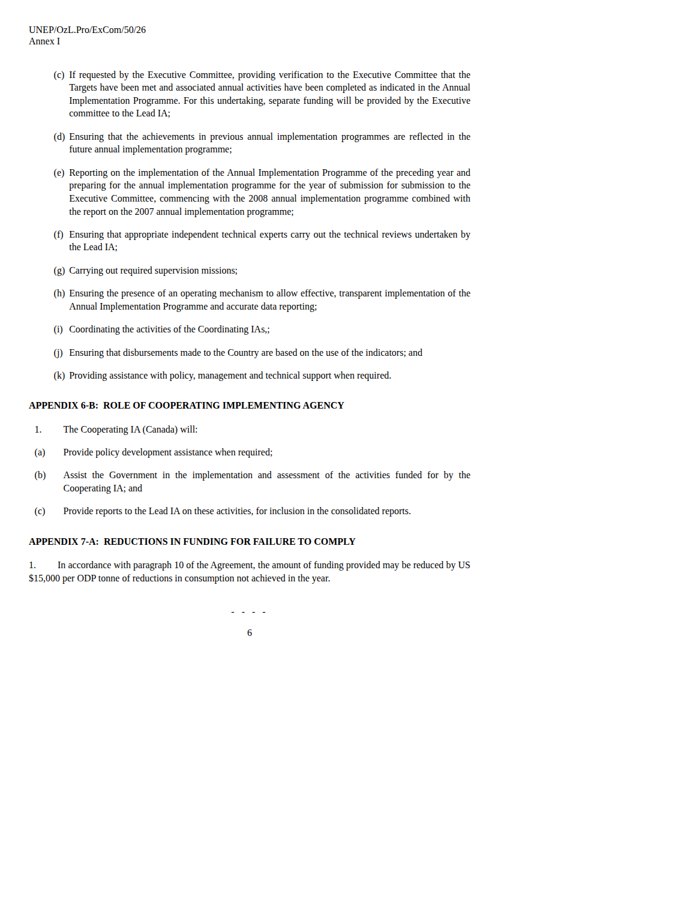UNEP/OzL.Pro/ExCom/50/26
Annex I
(c) If requested by the Executive Committee, providing verification to the Executive Committee that the Targets have been met and associated annual activities have been completed as indicated in the Annual Implementation Programme. For this undertaking, separate funding will be provided by the Executive committee to the Lead IA;
(d) Ensuring that the achievements in previous annual implementation programmes are reflected in the future annual implementation programme;
(e) Reporting on the implementation of the Annual Implementation Programme of the preceding year and preparing for the annual implementation programme for the year of submission for submission to the Executive Committee, commencing with the 2008 annual implementation programme combined with the report on the 2007 annual implementation programme;
(f) Ensuring that appropriate independent technical experts carry out the technical reviews undertaken by the Lead IA;
(g) Carrying out required supervision missions;
(h) Ensuring the presence of an operating mechanism to allow effective, transparent implementation of the Annual Implementation Programme and accurate data reporting;
(i) Coordinating the activities of the Coordinating IAs,;
(j) Ensuring that disbursements made to the Country are based on the use of the indicators; and
(k) Providing assistance with policy, management and technical support when required.
APPENDIX 6-B: ROLE OF COOPERATING IMPLEMENTING AGENCY
1. The Cooperating IA (Canada) will:
(a) Provide policy development assistance when required;
(b) Assist the Government in the implementation and assessment of the activities funded for by the Cooperating IA; and
(c) Provide reports to the Lead IA on these activities, for inclusion in the consolidated reports.
APPENDIX 7-A: REDUCTIONS IN FUNDING FOR FAILURE TO COMPLY
1. In accordance with paragraph 10 of the Agreement, the amount of funding provided may be reduced by US $15,000 per ODP tonne of reductions in consumption not achieved in the year.
- - - -
6